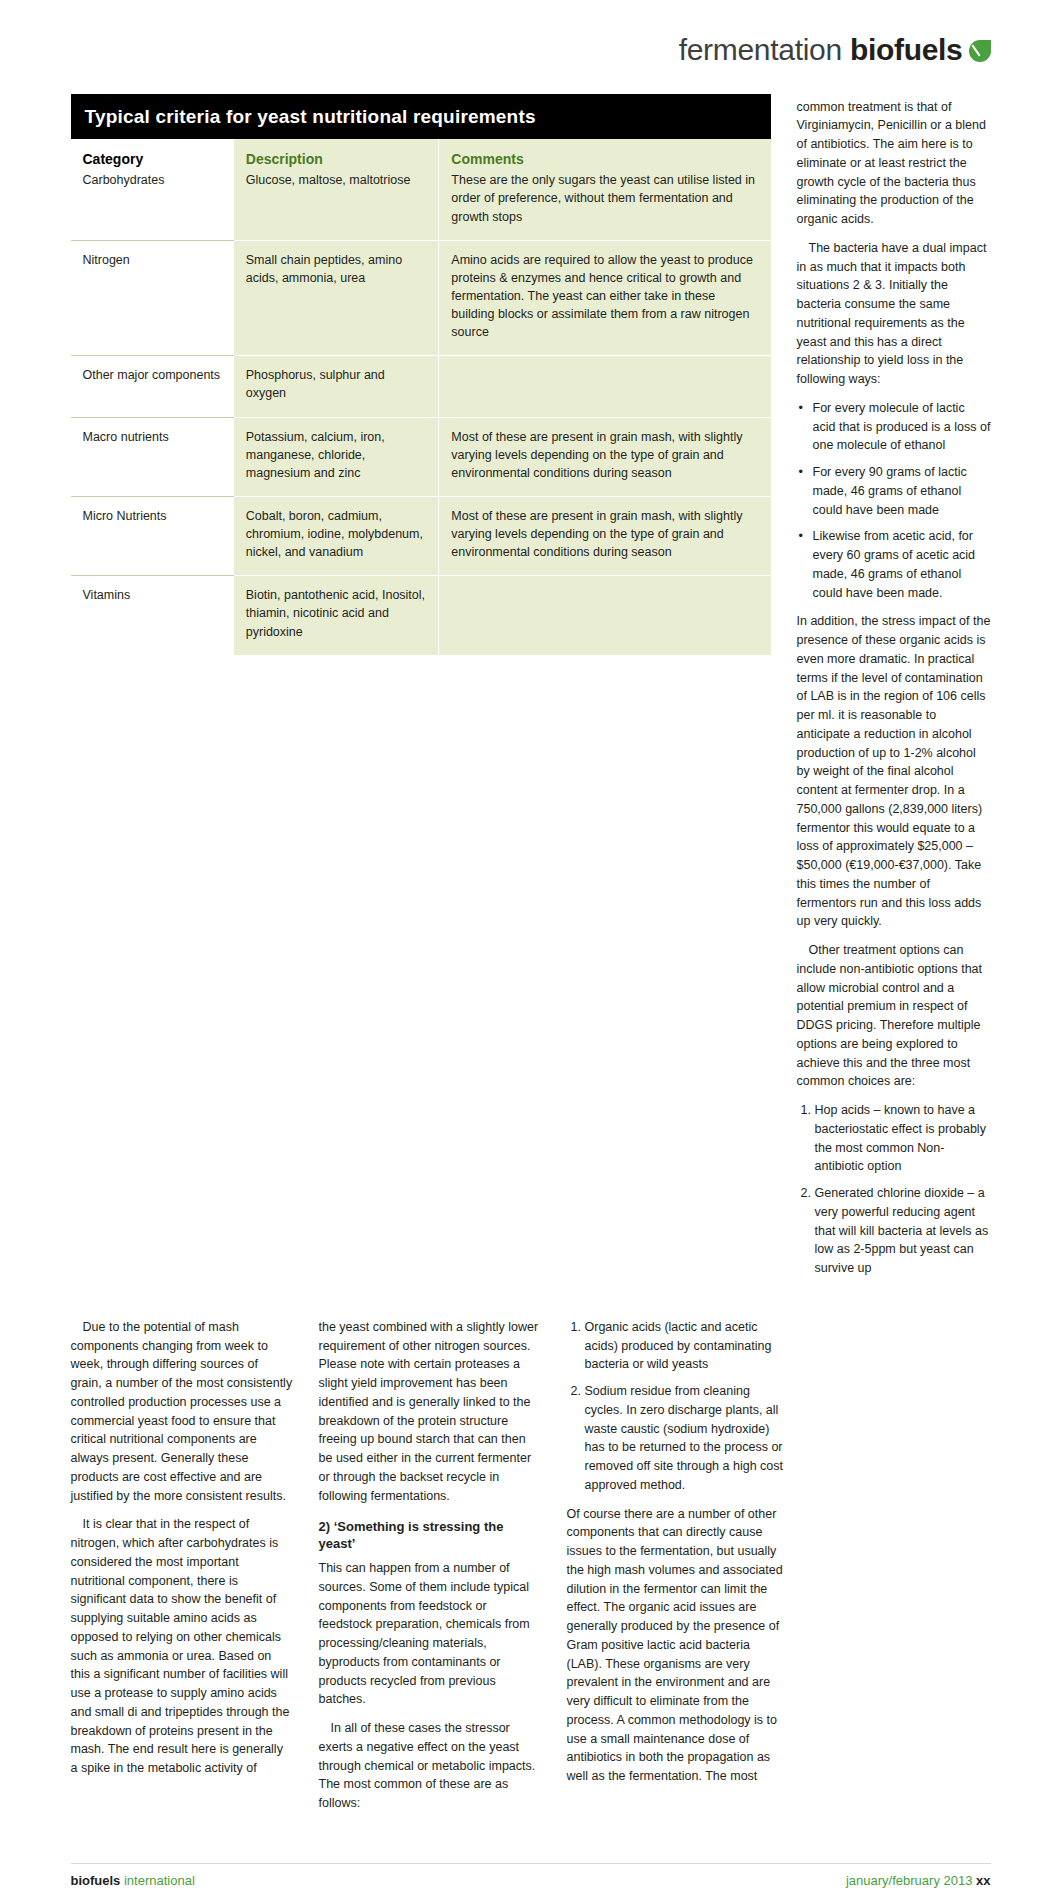fermentation biofuels
Typical criteria for yeast nutritional requirements
| Category Carbohydrates | Description Glucose, maltose, maltotriose | Comments These are the only sugars the yeast can utilise listed in order of preference, without them fermentation and growth stops |
| Nitrogen | Small chain peptides, amino acids, ammonia, urea | Amino acids are required to allow the yeast to produce proteins & enzymes and hence critical to growth and fermentation. The yeast can either take in these building blocks or assimilate them from a raw nitrogen source |
| Other major components | Phosphorus, sulphur and oxygen | |
| Macro nutrients | Potassium, calcium, iron, manganese, chloride, magnesium and zinc | Most of these are present in grain mash, with slightly varying levels depending on the type of grain and environmental conditions during season |
| Micro Nutrients | Cobalt, boron, cadmium, chromium, iodine, molybdenum, nickel, and vanadium | Most of these are present in grain mash, with slightly varying levels depending on the type of grain and environmental conditions during season |
| Vitamins | Biotin, pantothenic acid, Inositol, thiamin, nicotinic acid and pyridoxine | |
common treatment is that of Virginiamycin, Penicillin or a blend of antibiotics. The aim here is to eliminate or at least restrict the growth cycle of the bacteria thus eliminating the production of the organic acids.
The bacteria have a dual impact in as much that it impacts both situations 2 & 3. Initially the bacteria consume the same nutritional requirements as the yeast and this has a direct relationship to yield loss in the following ways:
For every molecule of lactic acid that is produced is a loss of one molecule of ethanol
For every 90 grams of lactic made, 46 grams of ethanol could have been made
Likewise from acetic acid, for every 60 grams of acetic acid made, 46 grams of ethanol could have been made.
In addition, the stress impact of the presence of these organic acids is even more dramatic. In practical terms if the level of contamination of LAB is in the region of 106 cells per ml. it is reasonable to anticipate a reduction in alcohol production of up to 1-2% alcohol by weight of the final alcohol content at fermenter drop. In a 750,000 gallons (2,839,000 liters) fermentor this would equate to a loss of approximately $25,000 – $50,000 (€19,000-€37,000). Take this times the number of fermentors run and this loss adds up very quickly.
Other treatment options can include non-antibiotic options that allow microbial control and a potential premium in respect of DDGS pricing. Therefore multiple options are being explored to achieve this and the three most common choices are:
Hop acids – known to have a bacteriostatic effect is probably the most common Non-antibiotic option
Generated chlorine dioxide – a very powerful reducing agent that will kill bacteria at levels as low as 2-5ppm but yeast can survive up
Due to the potential of mash components changing from week to week, through differing sources of grain, a number of the most consistently controlled production processes use a commercial yeast food to ensure that critical nutritional components are always present. Generally these products are cost effective and are justified by the more consistent results.
It is clear that in the respect of nitrogen, which after carbohydrates is considered the most important nutritional component, there is significant data to show the benefit of supplying suitable amino acids as opposed to relying on other chemicals such as ammonia or urea. Based on this a significant number of facilities will use a protease to supply amino acids and small di and tripeptides through the breakdown of proteins present in the mash. The end result here is generally a spike in the metabolic activity of
the yeast combined with a slightly lower requirement of other nitrogen sources. Please note with certain proteases a slight yield improvement has been identified and is generally linked to the breakdown of the protein structure freeing up bound starch that can then be used either in the current fermenter or through the backset recycle in following fermentations.
2) ‘Something is stressing the yeast’
This can happen from a number of sources. Some of them include typical components from feedstock or feedstock preparation, chemicals from processing/cleaning materials, byproducts from contaminants or products recycled from previous batches.
In all of these cases the stressor exerts a negative effect on the yeast through chemical or metabolic impacts. The most common of these are as follows:
Organic acids (lactic and acetic acids) produced by contaminating bacteria or wild yeasts
Sodium residue from cleaning cycles. In zero discharge plants, all waste caustic (sodium hydroxide) has to be returned to the process or removed off site through a high cost approved method.
Of course there are a number of other components that can directly cause issues to the fermentation, but usually the high mash volumes and associated dilution in the fermentor can limit the effect. The organic acid issues are generally produced by the presence of Gram positive lactic acid bacteria (LAB). These organisms are very prevalent in the environment and are very difficult to eliminate from the process. A common methodology is to use a small maintenance dose of antibiotics in both the propagation as well as the fermentation. The most
biofuels international
january/february 2013 xx